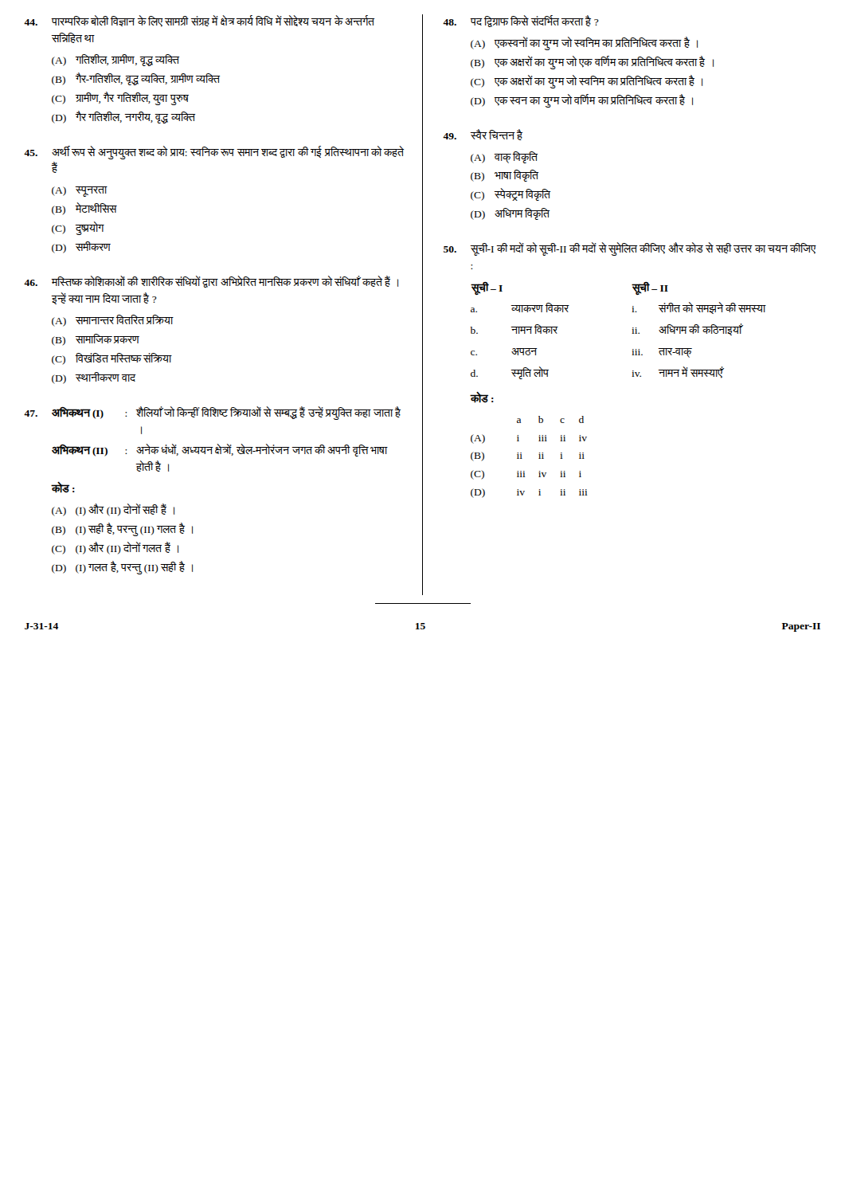44.
पारम्परिक बोली विज्ञान के लिए सामग्री संग्रह में क्षेत्र कार्य विधि में सोद्देश्य चयन के अन्तर्गत सन्निहित था
(A) गतिशील, ग्रामीण, वृद्ध व्यक्ति
(B) गैर-गतिशील, वृद्ध व्यक्ति, ग्रामीण व्यक्ति
(C) ग्रामीण, गैर गतिशील, युवा पुरुष
(D) गैर गतिशील, नगरीय, वृद्ध व्यक्ति
45.
अर्थी रूप से अनुपयुक्त शब्द को प्राय: स्वनिक रूप समान शब्द द्वारा की गई प्रतिस्थापना को कहते हैं
(A) स्पूनरता
(B) मेटाथीसिस
(C) दुष्प्रयोग
(D) समीकरण
46.
मस्तिष्क कोशिकाओं की शारीरिक संधियों द्वारा अभिप्रेरित मानसिक प्रकरण को संधियाँ कहते हैं । इन्हें क्या नाम दिया जाता है ?
(A) समानान्तर वितरित प्रक्रिया
(B) सामाजिक प्रकरण
(C) विखंडित मस्तिष्क संक्रिया
(D) स्थानीकरण वाद
47.
अभिकथन (I): शैलियाँ जो किन्हीं विशिष्ट क्रियाओं से सम्बद्ध हैं उन्हें प्रयुक्ति कहा जाता है ।
अभिकथन (II): अनेक धंधों, अध्ययन क्षेत्रों, खेल-मनोरंजन जगत की अपनी वृत्ति भाषा होती है ।
कोड :
(A)(I) और (II) दोनों सही हैं ।
(B)(I) सही है, परन्तु (II) गलत है ।
(C)(I) और (II) दोनों गलत हैं ।
(D)(I) गलत है, परन्तु (II) सही है ।
48.
पद द्विग्राफ किसे संदर्भित करता है ?
(A) एकस्वनों का युग्म जो स्वनिम का प्रतिनिधित्व करता है ।
(B) एक अक्षरों का युग्म जो एक वर्णिम का प्रतिनिधित्व करता है ।
(C) एक अक्षरों का युग्म जो स्वनिम का प्रतिनिधित्व करता है ।
(D) एक स्वन का युग्म जो वर्णिम का प्रतिनिधित्व करता है ।
49.
स्वैर चिन्तन है
(A) वाक् विकृति
(B) भाषा विकृति
(C) स्पेक्ट्रम विकृति
(D) अधिगम विकृति
50.
सूची-I की मदों को सूची-II की मदों से सुमेलित कीजिए और कोड से सही उत्तर का चयन कीजिए :
| सूची – I | सूची – II |
| --- | --- |
| a. | व्याकरण विकार | i. | संगीत को समझने की समस्या |
| b. | नामन विकार | ii. | अधिगम की कठिनाइयाँ |
| c. | अपठन | iii. | तार-वाक् |
| d. | स्मृति लोप | iv. | नामन में समस्याएँ |
कोड :
| | a | b | c | d |
| (A) | i | iii | ii | iv |
| (B) | ii | ii | i | ii |
| (C) | iii | iv | ii | i |
| (D) | iv | i | ii | iii |
J-31-14
15
Paper-II